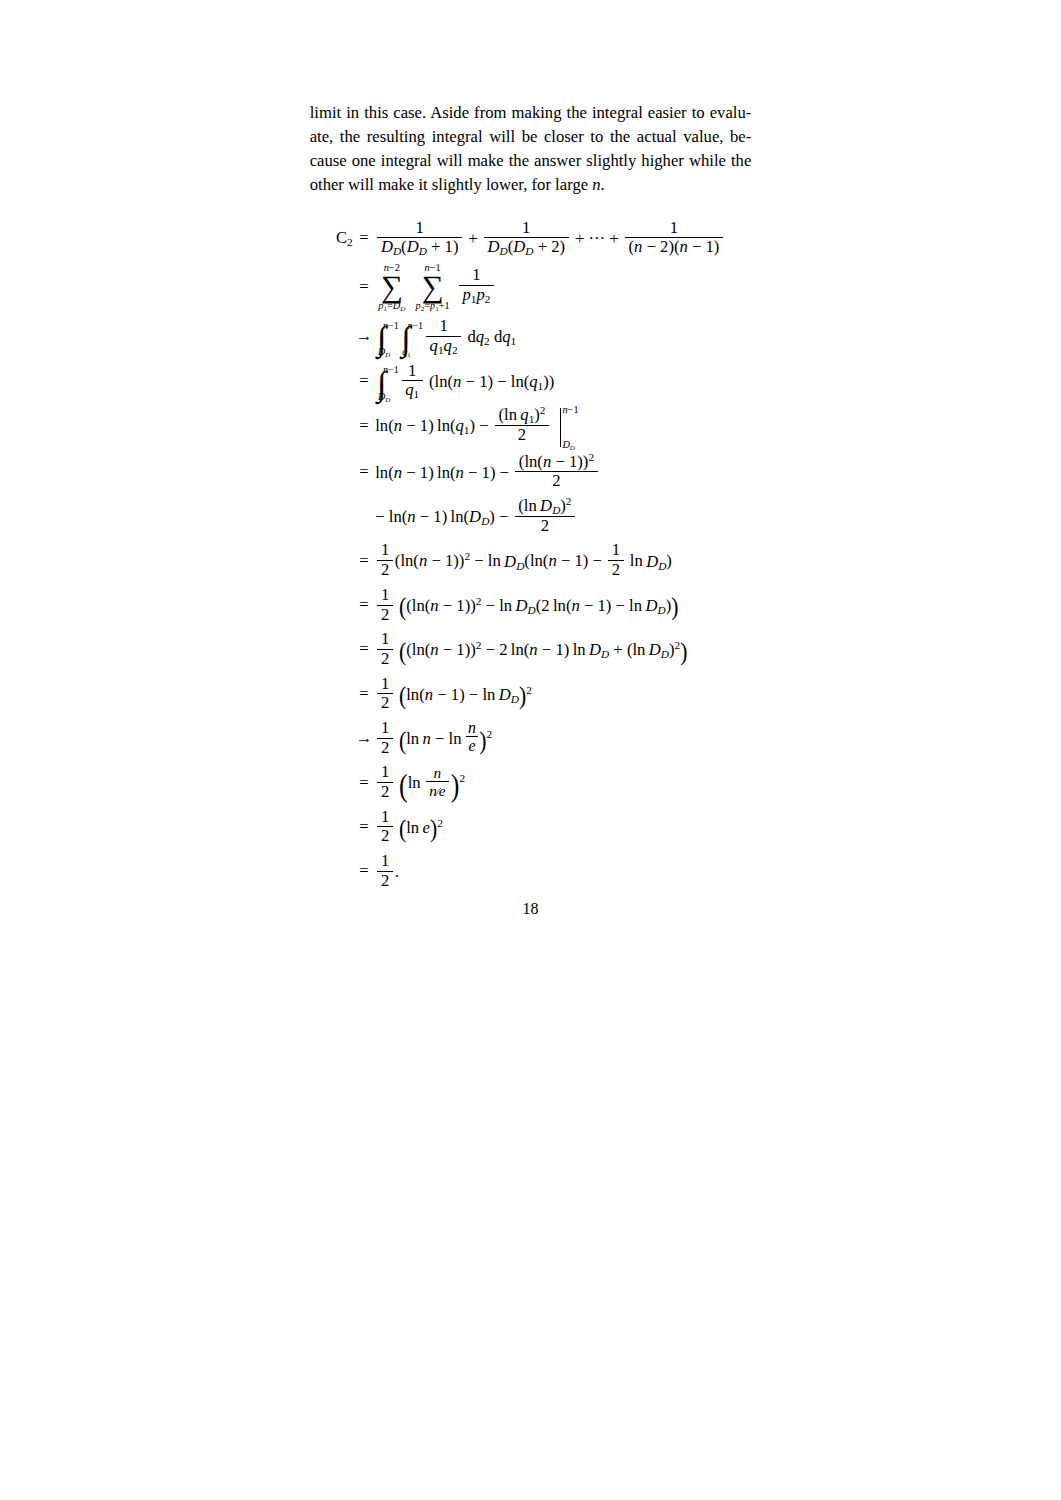limit in this case. Aside from making the integral easier to evaluate, the resulting integral will be closer to the actual value, because one integral will make the answer slightly higher while the other will make it slightly lower, for large n.
| C 2 | = | 1 D D ( D D + 1) + 1 D D ( D D + 2) + ··· + 1 ( n − 2)( n − 1) |
| | = | n −2 ∑ p 1 = D D n −1 ∑ p 2 = p 1 +1 1 p 1 p 2 |
| | → | n −1 ∫ D D n −1 ∫ q 1 1 q 1 q 2 d q 2 d q 1 |
| | = | n −1 ∫ D D 1 q 1 ( ln ( n − 1) − ln ( q 1 )) |
| | = | ln ( n − 1) ln ( q 1 ) − ( ln q 1 ) 2 2 n −1 D D |
| | = | ln ( n − 1) ln ( n − 1) − ( ln ( n − 1)) 2 2 |
| | | − ln ( n − 1) ln ( D D ) − ( ln D D ) 2 2 |
| | = | 1 2 ( ln ( n − 1)) 2 − ln D D ( ln ( n − 1) − 1 2 ln D D ) |
| | = | 1 2 ( ( ln ( n − 1)) 2 − ln D D (2 ln ( n − 1) − ln D D ) ) |
| | = | 1 2 ( ( ln ( n − 1)) 2 − 2 ln ( n − 1) ln D D + ( ln D D ) 2 ) |
| | = | 1 2 ( ln ( n − 1) − ln D D ) 2 |
| | → | 1 2 ( ln n − ln n e ) 2 |
| | = | 1 2 ( ln n n ⁄ e ) 2 |
| | = | 1 2 ( ln e ) 2 |
| | = | 1 2 . |
18